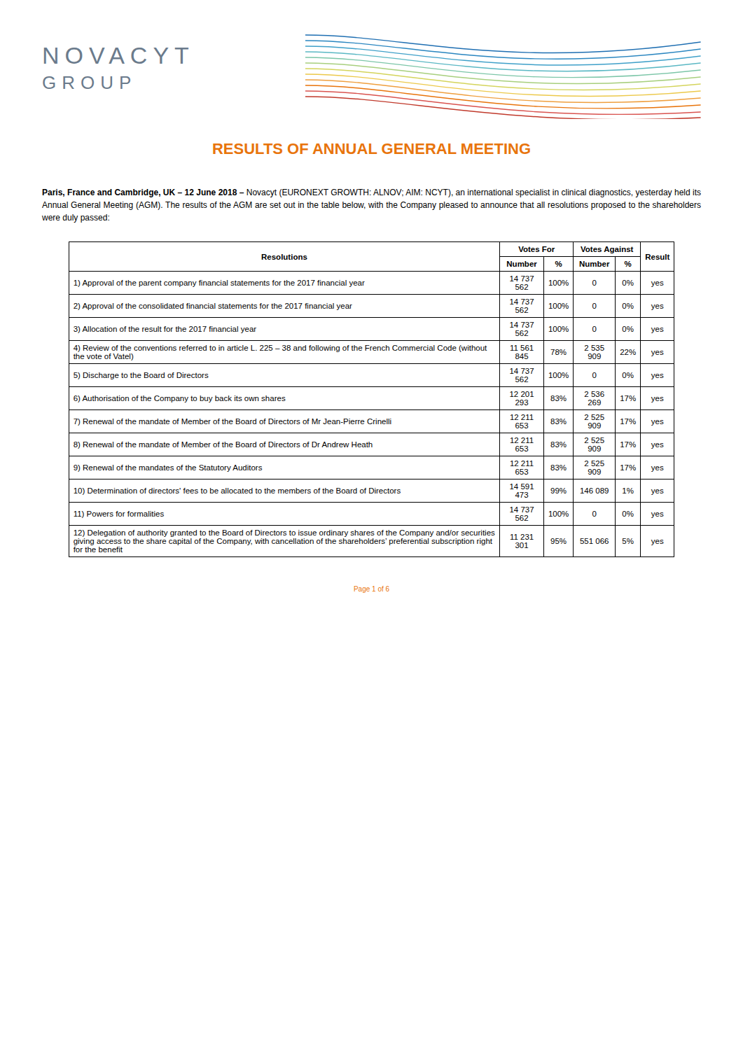NOVACYT
GROUP
RESULTS OF ANNUAL GENERAL MEETING
Paris, France and Cambridge, UK – 12 June 2018 – Novacyt (EURONEXT GROWTH: ALNOV; AIM: NCYT), an international specialist in clinical diagnostics, yesterday held its Annual General Meeting (AGM). The results of the AGM are set out in the table below, with the Company pleased to announce that all resolutions proposed to the shareholders were duly passed:
| Resolutions | Votes For | Votes Against | Result |
| --- | --- | --- | --- |
| Number | % | Number | % |
| 1) Approval of the parent company financial statements for the 2017 financial year | 14 737 562 | 100% | 0 | 0% | yes |
| 2) Approval of the consolidated financial statements for the 2017 financial year | 14 737 562 | 100% | 0 | 0% | yes |
| 3) Allocation of the result for the 2017 financial year | 14 737 562 | 100% | 0 | 0% | yes |
| 4) Review of the conventions referred to in article L. 225 – 38 and following of the French Commercial Code (without the vote of Vatel) | 11 561 845 | 78% | 2 535 909 | 22% | yes |
| 5) Discharge to the Board of Directors | 14 737 562 | 100% | 0 | 0% | yes |
| 6) Authorisation of the Company to buy back its own shares | 12 201 293 | 83% | 2 536 269 | 17% | yes |
| 7) Renewal of the mandate of Member of the Board of Directors of Mr Jean-Pierre Crinelli | 12 211 653 | 83% | 2 525 909 | 17% | yes |
| 8) Renewal of the mandate of Member of the Board of Directors of Dr Andrew Heath | 12 211 653 | 83% | 2 525 909 | 17% | yes |
| 9) Renewal of the mandates of the Statutory Auditors | 12 211 653 | 83% | 2 525 909 | 17% | yes |
| 10) Determination of directors' fees to be allocated to the members of the Board of Directors | 14 591 473 | 99% | 146 089 | 1% | yes |
| 11) Powers for formalities | 14 737 562 | 100% | 0 | 0% | yes |
| 12) Delegation of authority granted to the Board of Directors to issue ordinary shares of the Company and/or securities giving access to the share capital of the Company, with cancellation of the shareholders’ preferential subscription right for the benefit | 11 231 301 | 95% | 551 066 | 5% | yes |
Page 1 of 6